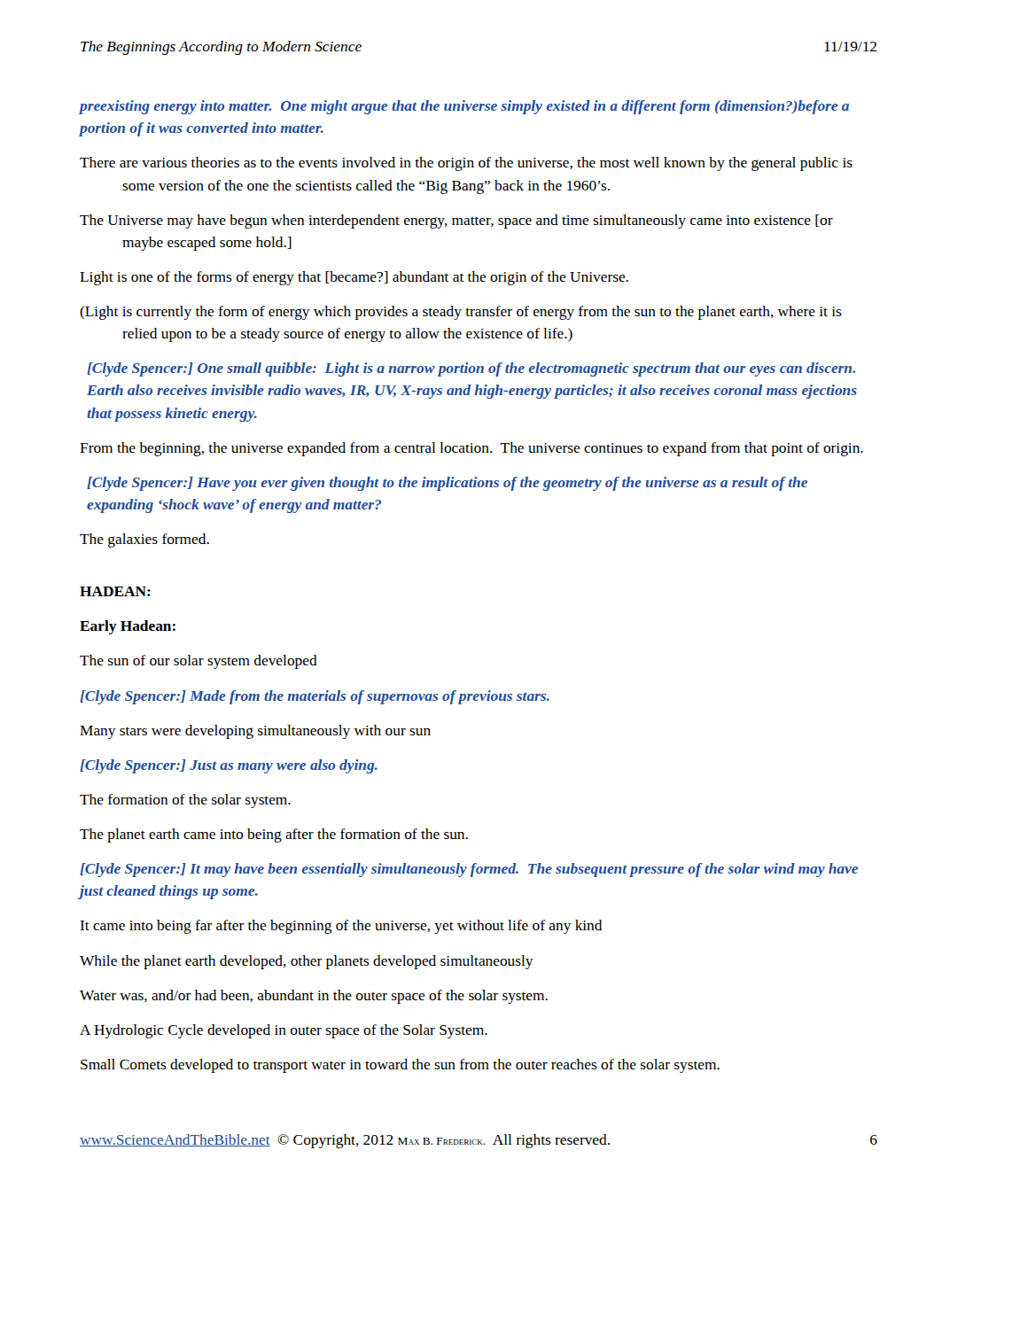The Beginnings According to Modern Science 11/19/12
preexisting energy into matter. One might argue that the universe simply existed in a different form (dimension?)before a portion of it was converted into matter.
There are various theories as to the events involved in the origin of the universe, the most well known by the general public is some version of the one the scientists called the “Big Bang” back in the 1960’s.
The Universe may have begun when interdependent energy, matter, space and time simultaneously came into existence [or maybe escaped some hold.]
Light is one of the forms of energy that [became?] abundant at the origin of the Universe.
(Light is currently the form of energy which provides a steady transfer of energy from the sun to the planet earth, where it is relied upon to be a steady source of energy to allow the existence of life.)
[Clyde Spencer:] One small quibble: Light is a narrow portion of the electromagnetic spectrum that our eyes can discern. Earth also receives invisible radio waves, IR, UV, X-rays and high-energy particles; it also receives coronal mass ejections that possess kinetic energy.
From the beginning, the universe expanded from a central location. The universe continues to expand from that point of origin.
[Clyde Spencer:] Have you ever given thought to the implications of the geometry of the universe as a result of the expanding ‘shock wave’ of energy and matter?
The galaxies formed.
HADEAN:
Early Hadean:
The sun of our solar system developed
[Clyde Spencer:] Made from the materials of supernovas of previous stars.
Many stars were developing simultaneously with our sun
[Clyde Spencer:] Just as many were also dying.
The formation of the solar system.
The planet earth came into being after the formation of the sun.
[Clyde Spencer:] It may have been essentially simultaneously formed. The subsequent pressure of the solar wind may have just cleaned things up some.
It came into being far after the beginning of the universe, yet without life of any kind
While the planet earth developed, other planets developed simultaneously
Water was, and/or had been, abundant in the outer space of the solar system.
A Hydrologic Cycle developed in outer space of the Solar System.
Small Comets developed to transport water in toward the sun from the outer reaches of the solar system.
www.ScienceAndTheBible.net © Copyright, 2012 Max B. Frederick. All rights reserved. 6